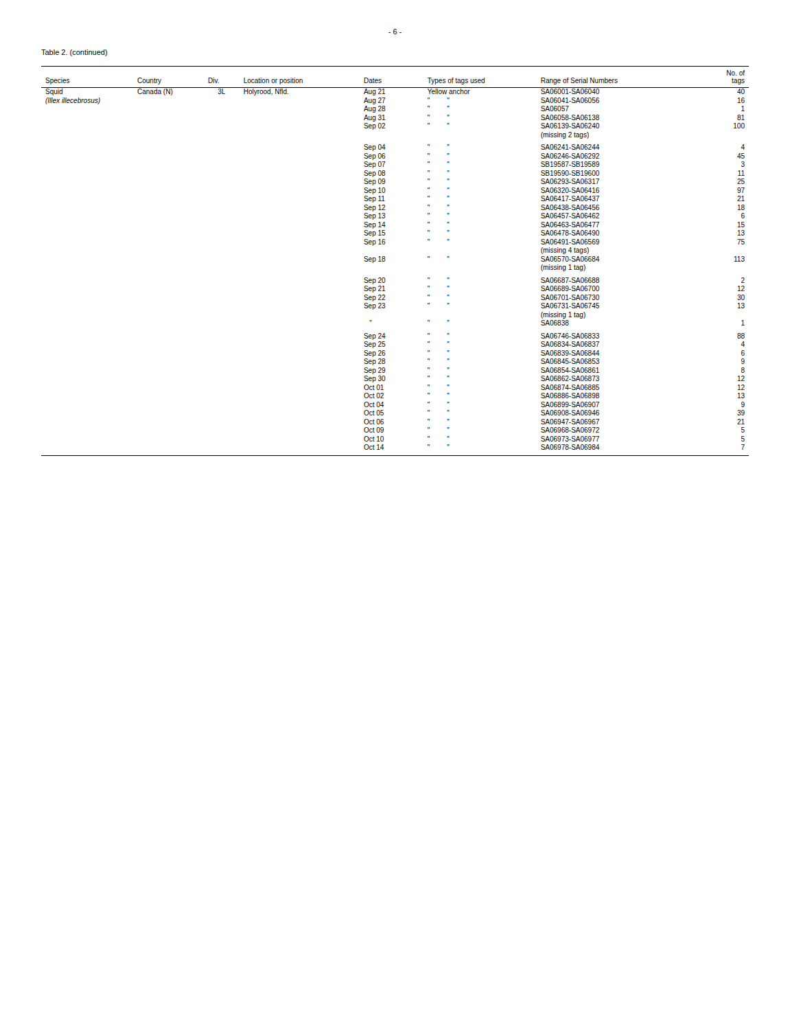- 6 -
Table 2. (continued)
| Species | Country | Div. | Location or position | Dates | Types of tags used | Range of Serial Numbers | No. of tags |
| --- | --- | --- | --- | --- | --- | --- | --- |
| Squid | Canada (N) | 3L | Holyrood, Nfld. | Aug 21 | Yellow anchor | SA06001-SA06040 | 40 |
| (Illex illecebrosus) | | | | Aug 27 | " " | SA06041-SA06056 | 16 |
| | | | | Aug 28 | " " | SA06057 | 1 |
| | | | | Aug 31 | " " | SA06058-SA06138 | 81 |
| | | | | Sep 02 | " " | SA06139-SA06240 | 100 |
| | | | | | | (missing 2 tags) | |
| | | | | Sep 04 | " " | SA06241-SA06244 | 4 |
| | | | | Sep 06 | " " | SA06246-SA06292 | 45 |
| | | | | Sep 07 | " " | SB19587-SB19589 | 3 |
| | | | | Sep 08 | " " | SB19590-SB19600 | 11 |
| | | | | Sep 09 | " " | SA06293-SA06317 | 25 |
| | | | | Sep 10 | " " | SA06320-SA06416 | 97 |
| | | | | Sep 11 | " " | SA06417-SA06437 | 21 |
| | | | | Sep 12 | " " | SA06438-SA06456 | 18 |
| | | | | Sep 13 | " " | SA06457-SA06462 | 6 |
| | | | | Sep 14 | " " | SA06463-SA06477 | 15 |
| | | | | Sep 15 | " " | SA06478-SA06490 | 13 |
| | | | | Sep 16 | " " | SA06491-SA06569 | 75 |
| | | | | | | (missing 4 tags) | |
| | | | | Sep 18 | " " | SA06570-SA06684 | 113 |
| | | | | | | (missing 1 tag) | |
| | | | | Sep 20 | " " | SA06687-SA06688 | 2 |
| | | | | Sep 21 | " " | SA06689-SA06700 | 12 |
| | | | | Sep 22 | " " | SA06701-SA06730 | 30 |
| | | | | Sep 23 | " " | SA06731-SA06745 | 13 |
| | | | | | | (missing 1 tag) | |
| | | | | " | " " | SA06838 | 1 |
| | | | | Sep 24 | " " | SA06746-SA06833 | 88 |
| | | | | Sep 25 | " " | SA06834-SA06837 | 4 |
| | | | | Sep 26 | " " | SA06839-SA06844 | 6 |
| | | | | Sep 28 | " " | SA06845-SA06853 | 9 |
| | | | | Sep 29 | " " | SA06854-SA06861 | 8 |
| | | | | Sep 30 | " " | SA06862-SA06873 | 12 |
| | | | | Oct 01 | " " | SA06874-SA06885 | 12 |
| | | | | Oct 02 | " " | SA06886-SA06898 | 13 |
| | | | | Oct 04 | " " | SA06899-SA06907 | 9 |
| | | | | Oct 05 | " " | SA06908-SA06946 | 39 |
| | | | | Oct 06 | " " | SA06947-SA06967 | 21 |
| | | | | Oct 09 | " " | SA06968-SA06972 | 5 |
| | | | | Oct 10 | " " | SA06973-SA06977 | 5 |
| | | | | Oct 14 | " " | SA06978-SA06984 | 7 |